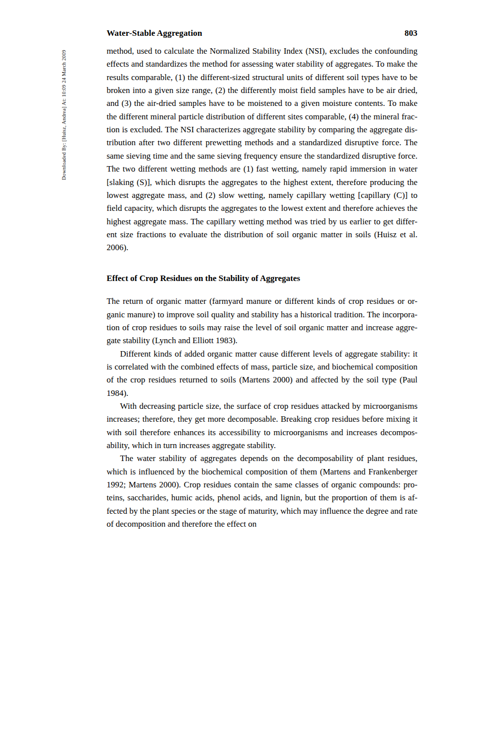Downloaded By: [Huisz, Andrea] At: 10:09 24 March 2009
Water-Stable Aggregation 803
method, used to calculate the Normalized Stability Index (NSI), excludes the confounding effects and standardizes the method for assessing water stability of aggregates. To make the results comparable, (1) the different-sized structural units of different soil types have to be broken into a given size range, (2) the differently moist field samples have to be air dried, and (3) the air-dried samples have to be moistened to a given moisture contents. To make the different mineral particle distribution of different sites comparable, (4) the mineral fraction is excluded. The NSI characterizes aggregate stability by comparing the aggregate distribution after two different prewetting methods and a standardized disruptive force. The same sieving time and the same sieving frequency ensure the standardized disruptive force. The two different wetting methods are (1) fast wetting, namely rapid immersion in water [slaking (S)], which disrupts the aggregates to the highest extent, therefore producing the lowest aggregate mass, and (2) slow wetting, namely capillary wetting [capillary (C)] to field capacity, which disrupts the aggregates to the lowest extent and therefore achieves the highest aggregate mass. The capillary wetting method was tried by us earlier to get different size fractions to evaluate the distribution of soil organic matter in soils (Huisz et al. 2006).
Effect of Crop Residues on the Stability of Aggregates
The return of organic matter (farmyard manure or different kinds of crop residues or organic manure) to improve soil quality and stability has a historical tradition. The incorporation of crop residues to soils may raise the level of soil organic matter and increase aggregate stability (Lynch and Elliott 1983).
Different kinds of added organic matter cause different levels of aggregate stability: it is correlated with the combined effects of mass, particle size, and biochemical composition of the crop residues returned to soils (Martens 2000) and affected by the soil type (Paul 1984).
With decreasing particle size, the surface of crop residues attacked by microorganisms increases; therefore, they get more decomposable. Breaking crop residues before mixing it with soil therefore enhances its accessibility to microorganisms and increases decomposability, which in turn increases aggregate stability.
The water stability of aggregates depends on the decomposability of plant residues, which is influenced by the biochemical composition of them (Martens and Frankenberger 1992; Martens 2000). Crop residues contain the same classes of organic compounds: proteins, saccharides, humic acids, phenol acids, and lignin, but the proportion of them is affected by the plant species or the stage of maturity, which may influence the degree and rate of decomposition and therefore the effect on